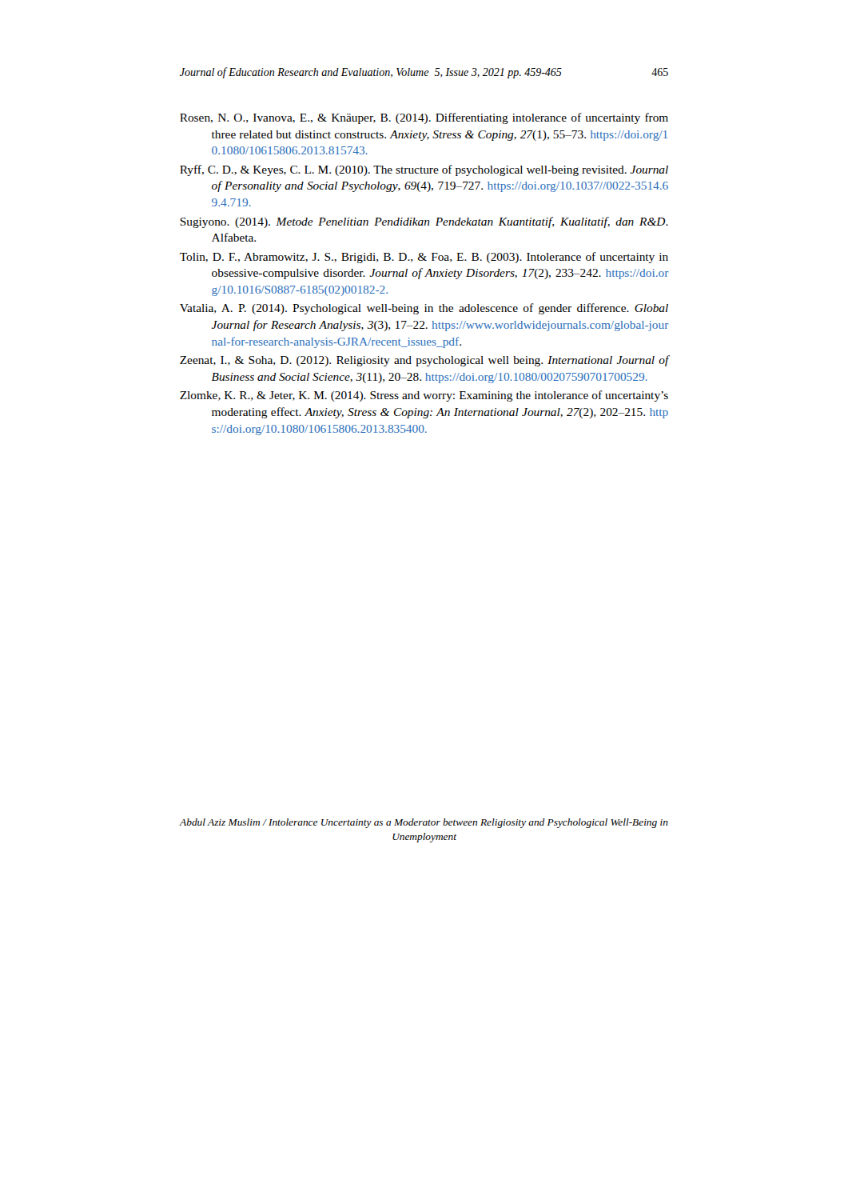Journal of Education Research and Evaluation, Volume 5, Issue 3, 2021 pp. 459-465 465
Rosen, N. O., Ivanova, E., & Knäuper, B. (2014). Differentiating intolerance of uncertainty from three related but distinct constructs. Anxiety, Stress & Coping, 27(1), 55–73. https://doi.org/10.1080/10615806.2013.815743.
Ryff, C. D., & Keyes, C. L. M. (2010). The structure of psychological well-being revisited. Journal of Personality and Social Psychology, 69(4), 719–727. https://doi.org/10.1037//0022-3514.69.4.719.
Sugiyono. (2014). Metode Penelitian Pendidikan Pendekatan Kuantitatif, Kualitatif, dan R&D. Alfabeta.
Tolin, D. F., Abramowitz, J. S., Brigidi, B. D., & Foa, E. B. (2003). Intolerance of uncertainty in obsessive-compulsive disorder. Journal of Anxiety Disorders, 17(2), 233–242. https://doi.org/10.1016/S0887-6185(02)00182-2.
Vatalia, A. P. (2014). Psychological well-being in the adolescence of gender difference. Global Journal for Research Analysis, 3(3), 17–22. https://www.worldwidejournals.com/global-journal-for-research-analysis-GJRA/recent_issues_pdf.
Zeenat, I., & Soha, D. (2012). Religiosity and psychological well being. International Journal of Business and Social Science, 3(11), 20–28. https://doi.org/10.1080/00207590701700529.
Zlomke, K. R., & Jeter, K. M. (2014). Stress and worry: Examining the intolerance of uncertainty’s moderating effect. Anxiety, Stress & Coping: An International Journal, 27(2), 202–215. https://doi.org/10.1080/10615806.2013.835400.
Abdul Aziz Muslim / Intolerance Uncertainty as a Moderator between Religiosity and Psychological Well-Being in Unemployment